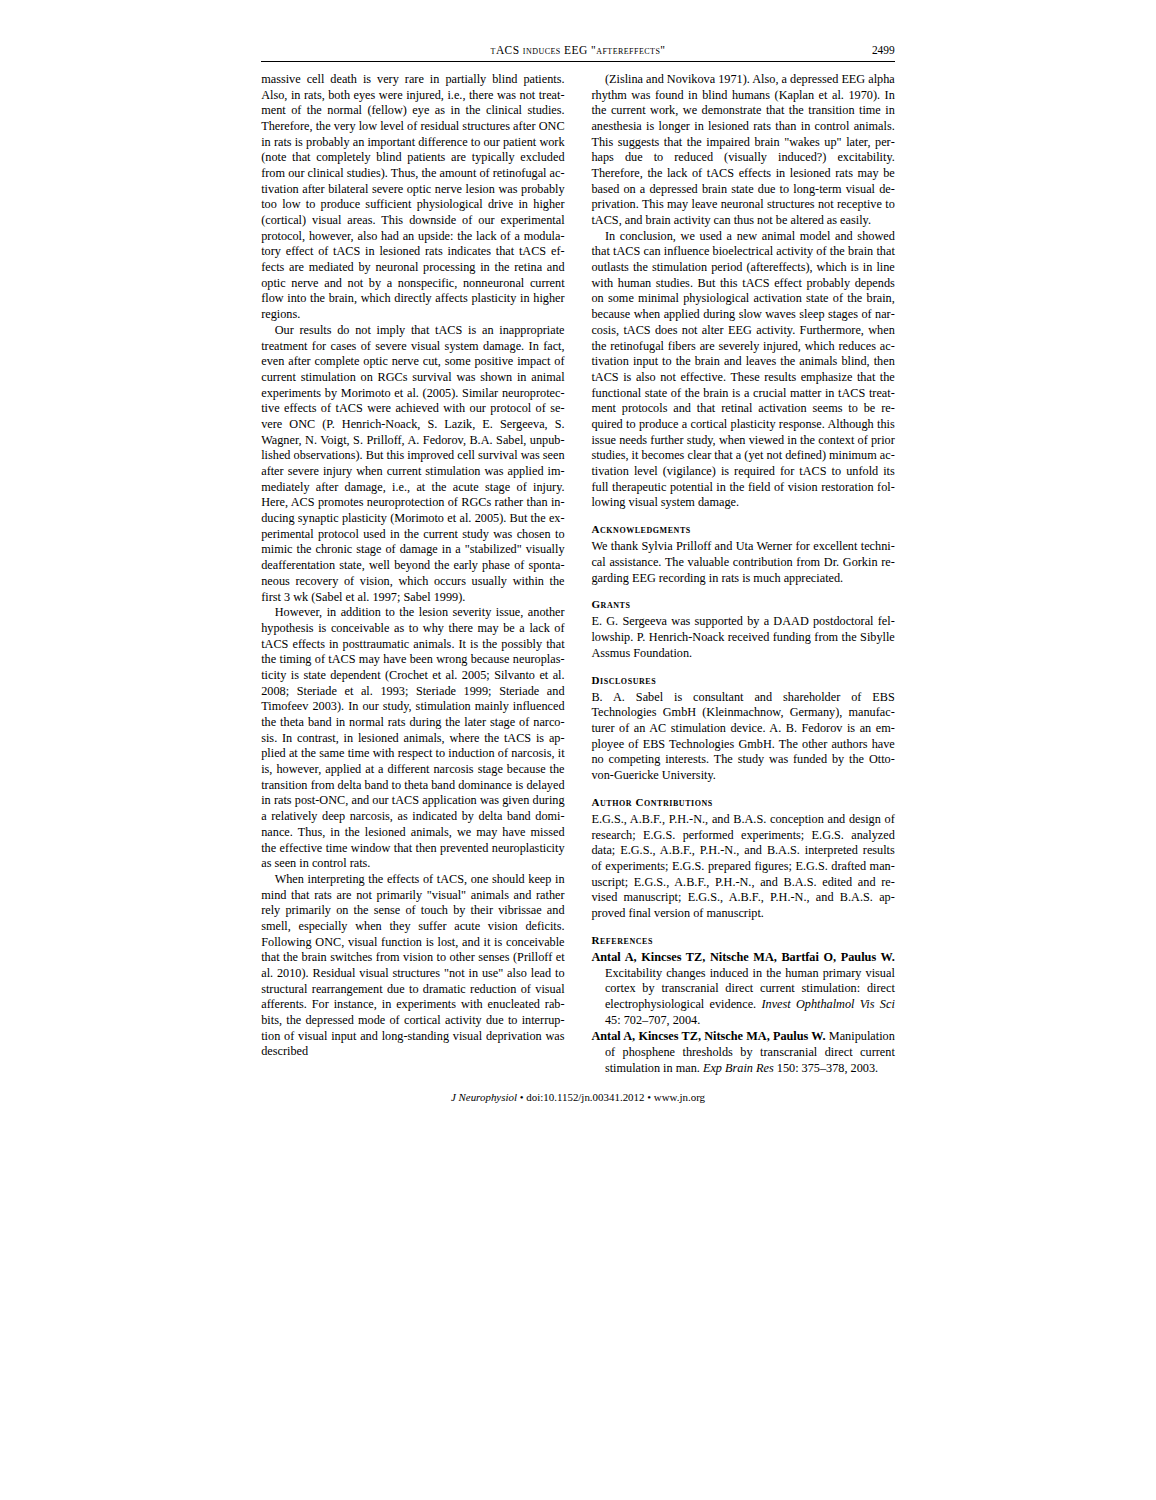tACS induces EEG "aftereffects" 2499
massive cell death is very rare in partially blind patients. Also, in rats, both eyes were injured, i.e., there was not treatment of the normal (fellow) eye as in the clinical studies. Therefore, the very low level of residual structures after ONC in rats is probably an important difference to our patient work (note that completely blind patients are typically excluded from our clinical studies). Thus, the amount of retinofugal activation after bilateral severe optic nerve lesion was probably too low to produce sufficient physiological drive in higher (cortical) visual areas. This downside of our experimental protocol, however, also had an upside: the lack of a modulatory effect of tACS in lesioned rats indicates that tACS effects are mediated by neuronal processing in the retina and optic nerve and not by a nonspecific, nonneuronal current flow into the brain, which directly affects plasticity in higher regions.
Our results do not imply that tACS is an inappropriate treatment for cases of severe visual system damage. In fact, even after complete optic nerve cut, some positive impact of current stimulation on RGCs survival was shown in animal experiments by Morimoto et al. (2005). Similar neuroprotective effects of tACS were achieved with our protocol of severe ONC (P. Henrich-Noack, S. Lazik, E. Sergeeva, S. Wagner, N. Voigt, S. Prilloff, A. Fedorov, B.A. Sabel, unpublished observations). But this improved cell survival was seen after severe injury when current stimulation was applied immediately after damage, i.e., at the acute stage of injury. Here, ACS promotes neuroprotection of RGCs rather than inducing synaptic plasticity (Morimoto et al. 2005). But the experimental protocol used in the current study was chosen to mimic the chronic stage of damage in a "stabilized" visually deafferentation state, well beyond the early phase of spontaneous recovery of vision, which occurs usually within the first 3 wk (Sabel et al. 1997; Sabel 1999).
However, in addition to the lesion severity issue, another hypothesis is conceivable as to why there may be a lack of tACS effects in posttraumatic animals. It is the possibly that the timing of tACS may have been wrong because neuroplasticity is state dependent (Crochet et al. 2005; Silvanto et al. 2008; Steriade et al. 1993; Steriade 1999; Steriade and Timofeev 2003). In our study, stimulation mainly influenced the theta band in normal rats during the later stage of narcosis. In contrast, in lesioned animals, where the tACS is applied at the same time with respect to induction of narcosis, it is, however, applied at a different narcosis stage because the transition from delta band to theta band dominance is delayed in rats post-ONC, and our tACS application was given during a relatively deep narcosis, as indicated by delta band dominance. Thus, in the lesioned animals, we may have missed the effective time window that then prevented neuroplasticity as seen in control rats.
When interpreting the effects of tACS, one should keep in mind that rats are not primarily "visual" animals and rather rely primarily on the sense of touch by their vibrissae and smell, especially when they suffer acute vision deficits. Following ONC, visual function is lost, and it is conceivable that the brain switches from vision to other senses (Prilloff et al. 2010). Residual visual structures "not in use" also lead to structural rearrangement due to dramatic reduction of visual afferents. For instance, in experiments with enucleated rabbits, the depressed mode of cortical activity due to interruption of visual input and long-standing visual deprivation was described
(Zislina and Novikova 1971). Also, a depressed EEG alpha rhythm was found in blind humans (Kaplan et al. 1970). In the current work, we demonstrate that the transition time in anesthesia is longer in lesioned rats than in control animals. This suggests that the impaired brain "wakes up" later, perhaps due to reduced (visually induced?) excitability. Therefore, the lack of tACS effects in lesioned rats may be based on a depressed brain state due to long-term visual deprivation. This may leave neuronal structures not receptive to tACS, and brain activity can thus not be altered as easily.
In conclusion, we used a new animal model and showed that tACS can influence bioelectrical activity of the brain that outlasts the stimulation period (aftereffects), which is in line with human studies. But this tACS effect probably depends on some minimal physiological activation state of the brain, because when applied during slow waves sleep stages of narcosis, tACS does not alter EEG activity. Furthermore, when the retinofugal fibers are severely injured, which reduces activation input to the brain and leaves the animals blind, then tACS is also not effective. These results emphasize that the functional state of the brain is a crucial matter in tACS treatment protocols and that retinal activation seems to be required to produce a cortical plasticity response. Although this issue needs further study, when viewed in the context of prior studies, it becomes clear that a (yet not defined) minimum activation level (vigilance) is required for tACS to unfold its full therapeutic potential in the field of vision restoration following visual system damage.
Acknowledgments
We thank Sylvia Prilloff and Uta Werner for excellent technical assistance. The valuable contribution from Dr. Gorkin regarding EEG recording in rats is much appreciated.
Grants
E. G. Sergeeva was supported by a DAAD postdoctoral fellowship. P. Henrich-Noack received funding from the Sibylle Assmus Foundation.
Disclosures
B. A. Sabel is consultant and shareholder of EBS Technologies GmbH (Kleinmachnow, Germany), manufacturer of an AC stimulation device. A. B. Fedorov is an employee of EBS Technologies GmbH. The other authors have no competing interests. The study was funded by the Otto-von-Guericke University.
Author Contributions
E.G.S., A.B.F., P.H.-N., and B.A.S. conception and design of research; E.G.S. performed experiments; E.G.S. analyzed data; E.G.S., A.B.F., P.H.-N., and B.A.S. interpreted results of experiments; E.G.S. prepared figures; E.G.S. drafted manuscript; E.G.S., A.B.F., P.H.-N., and B.A.S. edited and revised manuscript; E.G.S., A.B.F., P.H.-N., and B.A.S. approved final version of manuscript.
References
Antal A, Kincses TZ, Nitsche MA, Bartfai O, Paulus W. Excitability changes induced in the human primary visual cortex by transcranial direct current stimulation: direct electrophysiological evidence. Invest Ophthalmol Vis Sci 45: 702–707, 2004.
Antal A, Kincses TZ, Nitsche MA, Paulus W. Manipulation of phosphene thresholds by transcranial direct current stimulation in man. Exp Brain Res 150: 375–378, 2003.
J Neurophysiol • doi:10.1152/jn.00341.2012 • www.jn.org